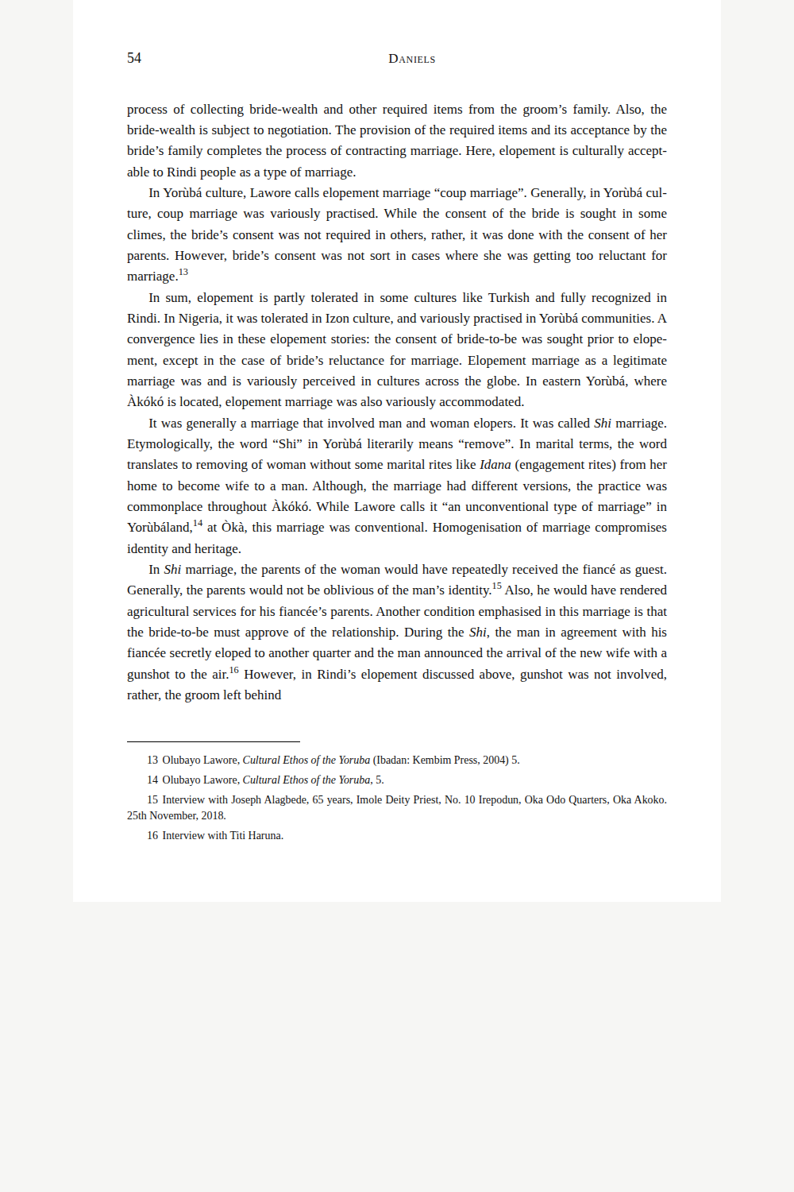54 Daniels
process of collecting bride-wealth and other required items from the groom’s family. Also, the bride-wealth is subject to negotiation. The provision of the required items and its acceptance by the bride’s family completes the process of contracting marriage. Here, elopement is culturally acceptable to Rindi people as a type of marriage.
In Yorùbá culture, Lawore calls elopement marriage “coup marriage”. Generally, in Yorùbá culture, coup marriage was variously practised. While the consent of the bride is sought in some climes, the bride’s consent was not required in others, rather, it was done with the consent of her parents. However, bride’s consent was not sort in cases where she was getting too reluctant for marriage.13
In sum, elopement is partly tolerated in some cultures like Turkish and fully recognized in Rindi. In Nigeria, it was tolerated in Izon culture, and variously practised in Yorùbá communities. A convergence lies in these elopement stories: the consent of bride-to-be was sought prior to elopement, except in the case of bride’s reluctance for marriage. Elopement marriage as a legitimate marriage was and is variously perceived in cultures across the globe. In eastern Yorùbá, where Àkókó is located, elopement marriage was also variously accommodated.
It was generally a marriage that involved man and woman elopers. It was called Shi marriage. Etymologically, the word “Shi” in Yorùbá literarily means “remove”. In marital terms, the word translates to removing of woman without some marital rites like Idana (engagement rites) from her home to become wife to a man. Although, the marriage had different versions, the practice was commonplace throughout Àkókó. While Lawore calls it “an unconventional type of marriage” in Yorùbáland,14 at Òkà, this marriage was conventional. Homogenisation of marriage compromises identity and heritage.
In Shi marriage, the parents of the woman would have repeatedly received the fiancé as guest. Generally, the parents would not be oblivious of the man’s identity.15 Also, he would have rendered agricultural services for his fiancée’s parents. Another condition emphasised in this marriage is that the bride-to-be must approve of the relationship. During the Shi, the man in agreement with his fiancée secretly eloped to another quarter and the man announced the arrival of the new wife with a gunshot to the air.16 However, in Rindi’s elopement discussed above, gunshot was not involved, rather, the groom left behind
13 Olubayo Lawore, Cultural Ethos of the Yoruba (Ibadan: Kembim Press, 2004) 5.
14 Olubayo Lawore, Cultural Ethos of the Yoruba, 5.
15 Interview with Joseph Alagbede, 65 years, Imole Deity Priest, No. 10 Irepodun, Oka Odo Quarters, Oka Akoko. 25th November, 2018.
16 Interview with Titi Haruna.